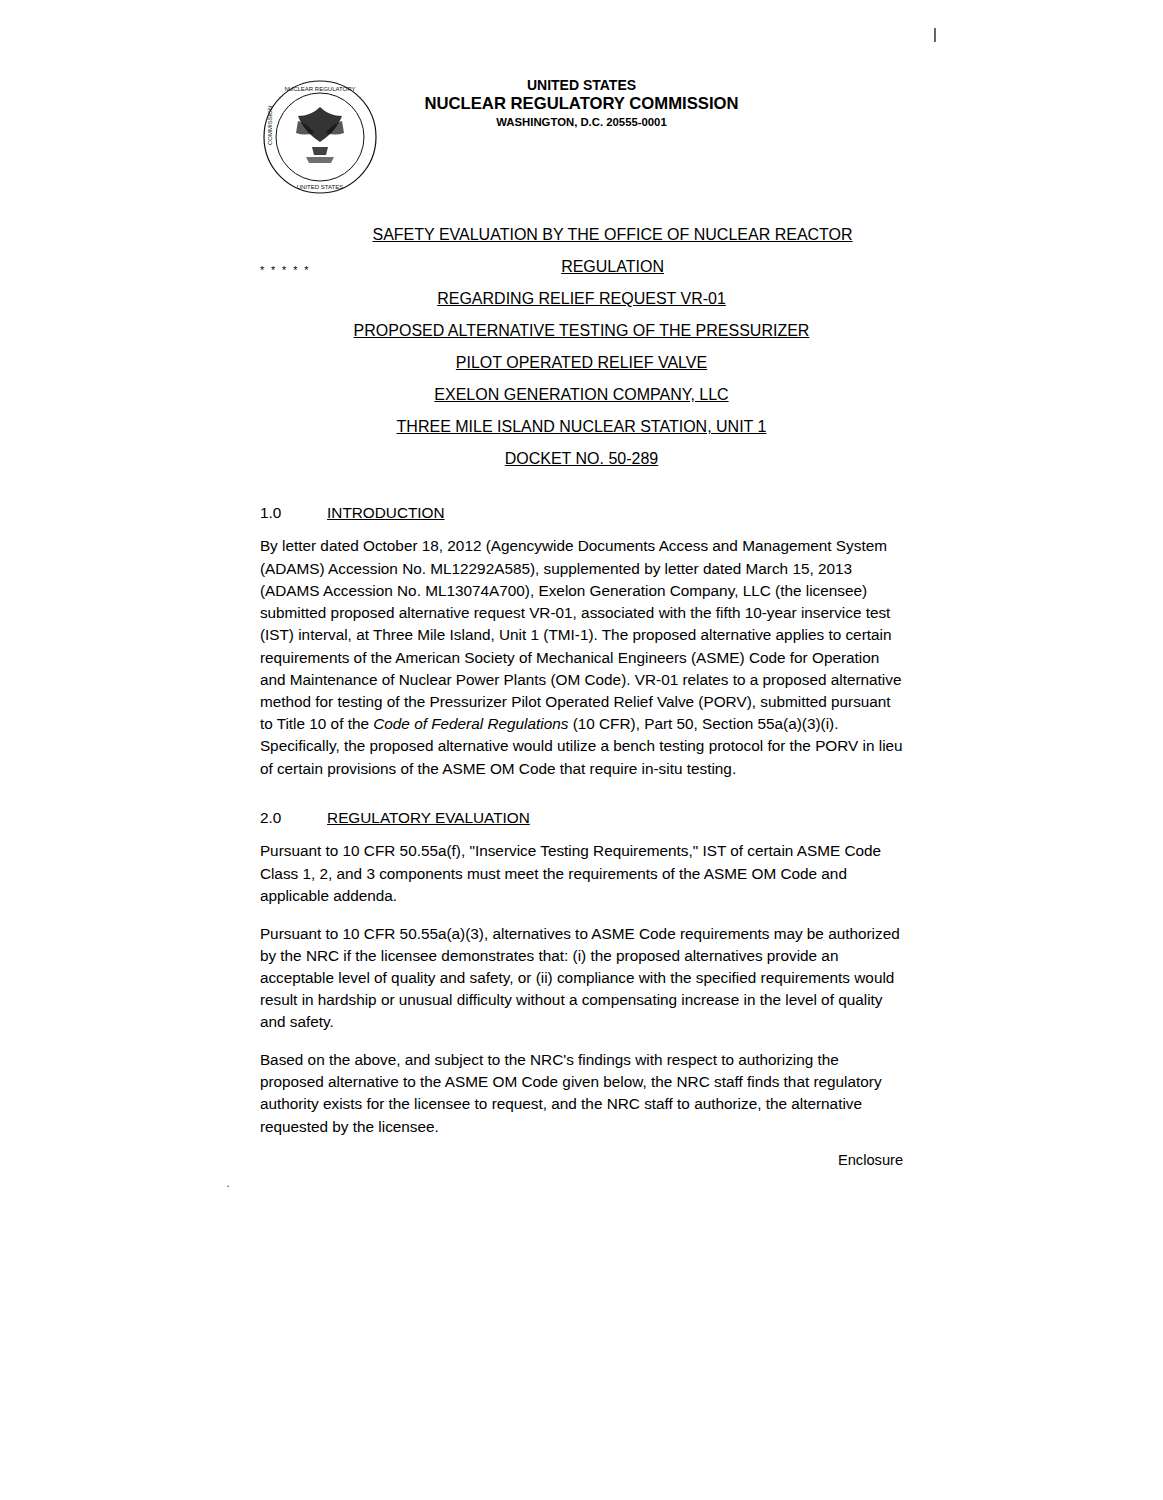|
NUCLEAR REGULATORY UNITED STATES COMMISSION
UNITED STATES
NUCLEAR REGULATORY COMMISSION
WASHINGTON, D.C. 20555-0001
* * * * * SAFETY EVALUATION BY THE OFFICE OF NUCLEAR REACTOR REGULATION
REGARDING RELIEF REQUEST VR-01
PROPOSED ALTERNATIVE TESTING OF THE PRESSURIZER
PILOT OPERATED RELIEF VALVE
EXELON GENERATION COMPANY, LLC
THREE MILE ISLAND NUCLEAR STATION, UNIT 1
DOCKET NO. 50-289
1.0 INTRODUCTION
By letter dated October 18, 2012 (Agencywide Documents Access and Management System (ADAMS) Accession No. ML12292A585), supplemented by letter dated March 15, 2013 (ADAMS Accession No. ML13074A700), Exelon Generation Company, LLC (the licensee) submitted proposed alternative request VR-01, associated with the fifth 10-year inservice test (IST) interval, at Three Mile Island, Unit 1 (TMI-1). The proposed alternative applies to certain requirements of the American Society of Mechanical Engineers (ASME) Code for Operation and Maintenance of Nuclear Power Plants (OM Code). VR-01 relates to a proposed alternative method for testing of the Pressurizer Pilot Operated Relief Valve (PORV), submitted pursuant to Title 10 of the Code of Federal Regulations (10 CFR), Part 50, Section 55a(a)(3)(i). Specifically, the proposed alternative would utilize a bench testing protocol for the PORV in lieu of certain provisions of the ASME OM Code that require in-situ testing.
2.0 REGULATORY EVALUATION
Pursuant to 10 CFR 50.55a(f), "Inservice Testing Requirements," IST of certain ASME Code Class 1, 2, and 3 components must meet the requirements of the ASME OM Code and applicable addenda.
Pursuant to 10 CFR 50.55a(a)(3), alternatives to ASME Code requirements may be authorized by the NRC if the licensee demonstrates that: (i) the proposed alternatives provide an acceptable level of quality and safety, or (ii) compliance with the specified requirements would result in hardship or unusual difficulty without a compensating increase in the level of quality and safety.
Based on the above, and subject to the NRC's findings with respect to authorizing the proposed alternative to the ASME OM Code given below, the NRC staff finds that regulatory authority exists for the licensee to request, and the NRC staff to authorize, the alternative requested by the licensee.
Enclosure
.